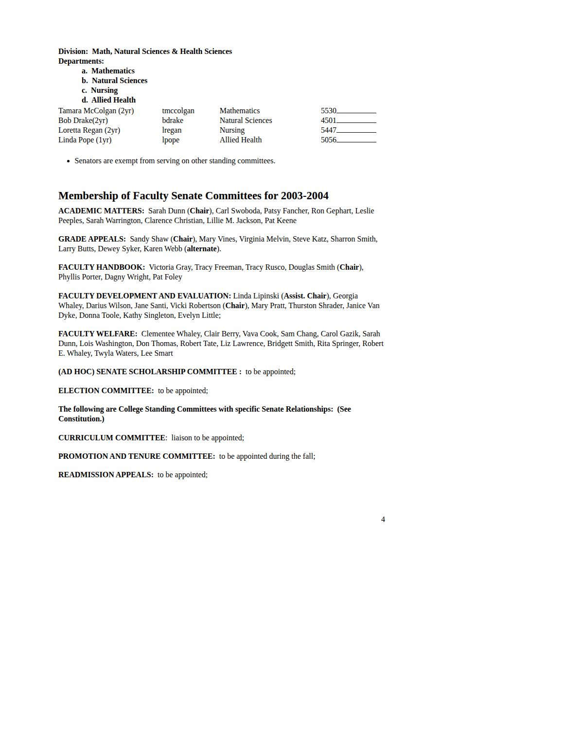Division: Math, Natural Sciences & Health Sciences
Departments:
a. Mathematics
b. Natural Sciences
c. Nursing
d. Allied Health
| Tamara McColgan (2yr) | tmccolgan | Mathematics | 5530 |
| Bob Drake(2yr) | bdrake | Natural Sciences | 4501 |
| Loretta Regan (2yr) | lregan | Nursing | 5447 |
| Linda Pope (1yr) | lpope | Allied Health | 5056 |
Senators are exempt from serving on other standing committees.
Membership of Faculty Senate Committees for 2003-2004
ACADEMIC MATTERS: Sarah Dunn (Chair), Carl Swoboda, Patsy Fancher, Ron Gephart, Leslie Peeples, Sarah Warrington, Clarence Christian, Lillie M. Jackson, Pat Keene
GRADE APPEALS: Sandy Shaw (Chair), Mary Vines, Virginia Melvin, Steve Katz, Sharron Smith, Larry Butts, Dewey Syker, Karen Webb (alternate).
FACULTY HANDBOOK: Victoria Gray, Tracy Freeman, Tracy Rusco, Douglas Smith (Chair), Phyllis Porter, Dagny Wright, Pat Foley
FACULTY DEVELOPMENT AND EVALUATION: Linda Lipinski (Assist. Chair), Georgia Whaley, Darius Wilson, Jane Santi, Vicki Robertson (Chair), Mary Pratt, Thurston Shrader, Janice Van Dyke, Donna Toole, Kathy Singleton, Evelyn Little;
FACULTY WELFARE: Clementee Whaley, Clair Berry, Vava Cook, Sam Chang, Carol Gazik, Sarah Dunn, Lois Washington, Don Thomas, Robert Tate, Liz Lawrence, Bridgett Smith, Rita Springer, Robert E. Whaley, Twyla Waters, Lee Smart
(AD HOC) SENATE SCHOLARSHIP COMMITTEE : to be appointed;
ELECTION COMMITTEE: to be appointed;
The following are College Standing Committees with specific Senate Relationships: (See Constitution.)
CURRICULUM COMMITTEE: liaison to be appointed;
PROMOTION AND TENURE COMMITTEE: to be appointed during the fall;
READMISSION APPEALS: to be appointed;
4